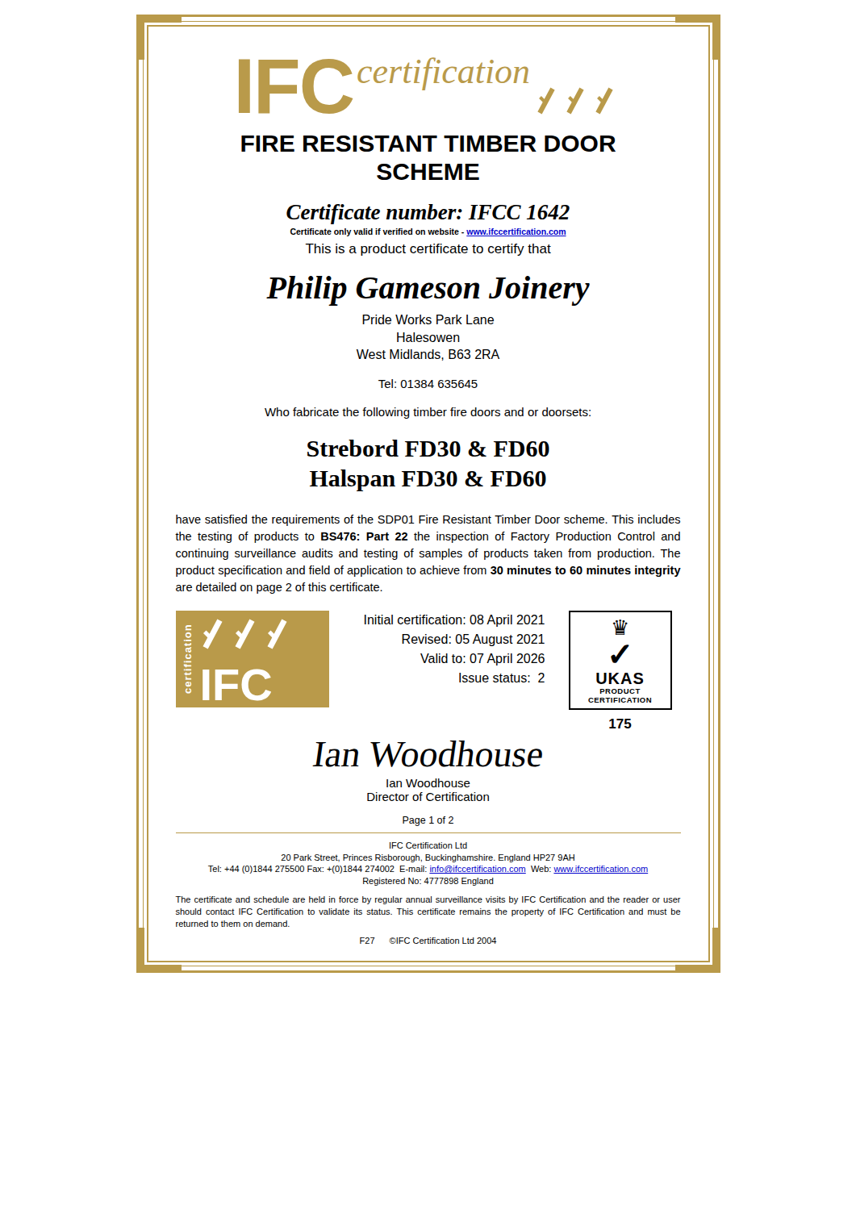IFC certification
FIRE RESISTANT TIMBER DOOR
SCHEME
Certificate number: IFCC 1642
Certificate only valid if verified on website - www.ifccertification.com
This is a product certificate to certify that
Philip Gameson Joinery
Pride Works Park Lane
Halesowen
West Midlands, B63 2RA
Tel: 01384 635645
Who fabricate the following timber fire doors and or doorsets:
Strebord FD30 & FD60
Halspan FD30 & FD60
have satisfied the requirements of the SDP01 Fire Resistant Timber Door scheme. This includes the testing of products to BS476: Part 22 the inspection of Factory Production Control and continuing surveillance audits and testing of samples of products taken from production. The product specification and field of application to achieve from 30 minutes to 60 minutes integrity are detailed on page 2 of this certificate.
certification IFC
Initial certification: 08 April 2021
Revised: 05 August 2021
Valid to: 07 April 2026
Issue status: 2
♛
✓
UKAS
PRODUCT
CERTIFICATION
175
Ian Woodhouse
Ian Woodhouse
Director of Certification
Page 1 of 2
IFC Certification Ltd
20 Park Street, Princes Risborough, Buckinghamshire. England HP27 9AH
Tel: +44 (0)1844 275500 Fax: +(0)1844 274002 E-mail: info@ifccertification.com Web: www.ifccertification.com
Registered No: 4777898 England
The certificate and schedule are held in force by regular annual surveillance visits by IFC Certification and the reader or user should contact IFC Certification to validate its status. This certificate remains the property of IFC Certification and must be returned to them on demand.
F27©IFC Certification Ltd 2004